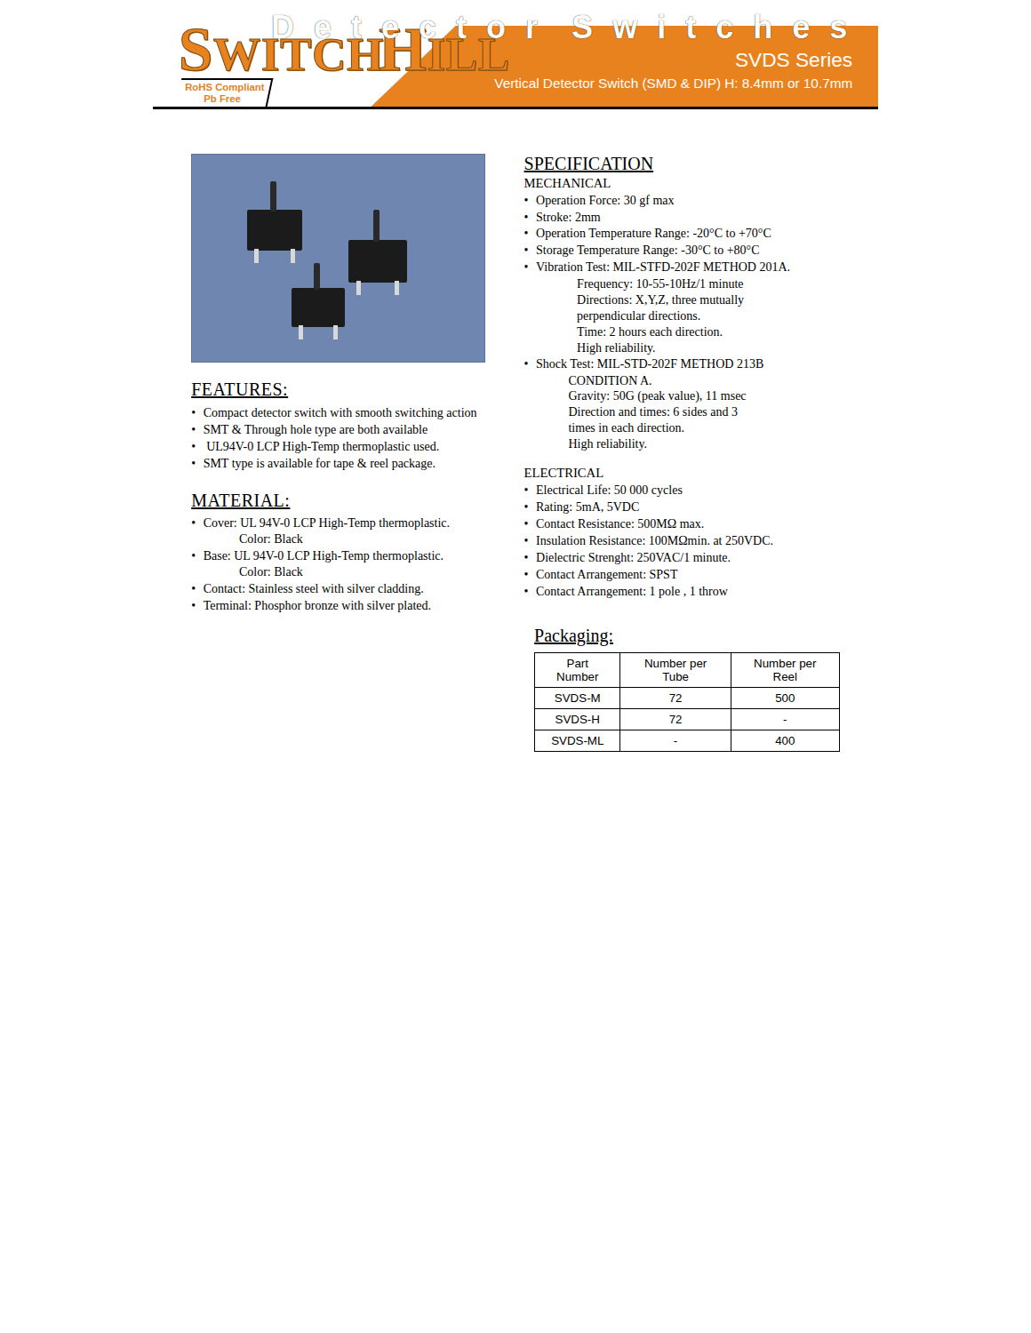SWITCH HILL
RoHS Compliant Pb Free
D e t e c t o r S w i t c h e s
SVDS Series
Vertical Detector Switch (SMD & DIP) H: 8.4mm or 10.7mm
FEATURES:
Compact detector switch with smooth switching action
SMT & Through hole type are both available
UL94V-0 LCP High-Temp thermoplastic used.
SMT type is available for tape & reel package.
MATERIAL:
Cover: UL 94V-0 LCP High-Temp thermoplastic. Color: Black
Base: UL 94V-0 LCP High-Temp thermoplastic. Color: Black
Contact: Stainless steel with silver cladding.
Terminal: Phosphor bronze with silver plated.
SPECIFICATION
MECHANICAL
Operation Force: 30 gf max
Stroke: 2mm
Operation Temperature Range: -20°C to +70°C
Storage Temperature Range: -30°C to +80°C
Vibration Test: MIL-STFD-202F METHOD 201A.
Frequency: 10-55-10Hz/1 minute
Directions: X,Y,Z, three mutually
perpendicular directions.
Time: 2 hours each direction.
High reliability.
Shock Test: MIL-STD-202F METHOD 213B
CONDITION A.
Gravity: 50G (peak value), 11 msec
Direction and times: 6 sides and 3
times in each direction.
High reliability.
ELECTRICAL
Electrical Life: 50 000 cycles
Rating: 5mA, 5VDC
Contact Resistance: 500MΩ max.
Insulation Resistance: 100MΩmin. at 250VDC.
Dielectric Strenght: 250VAC/1 minute.
Contact Arrangement: SPST
Contact Arrangement: 1 pole , 1 throw
Packaging:
| Part Number | Number per Tube | Number per Reel |
| --- | --- | --- |
| SVDS-M | 72 | 500 |
| SVDS-H | 72 | - |
| SVDS-ML | - | 400 |